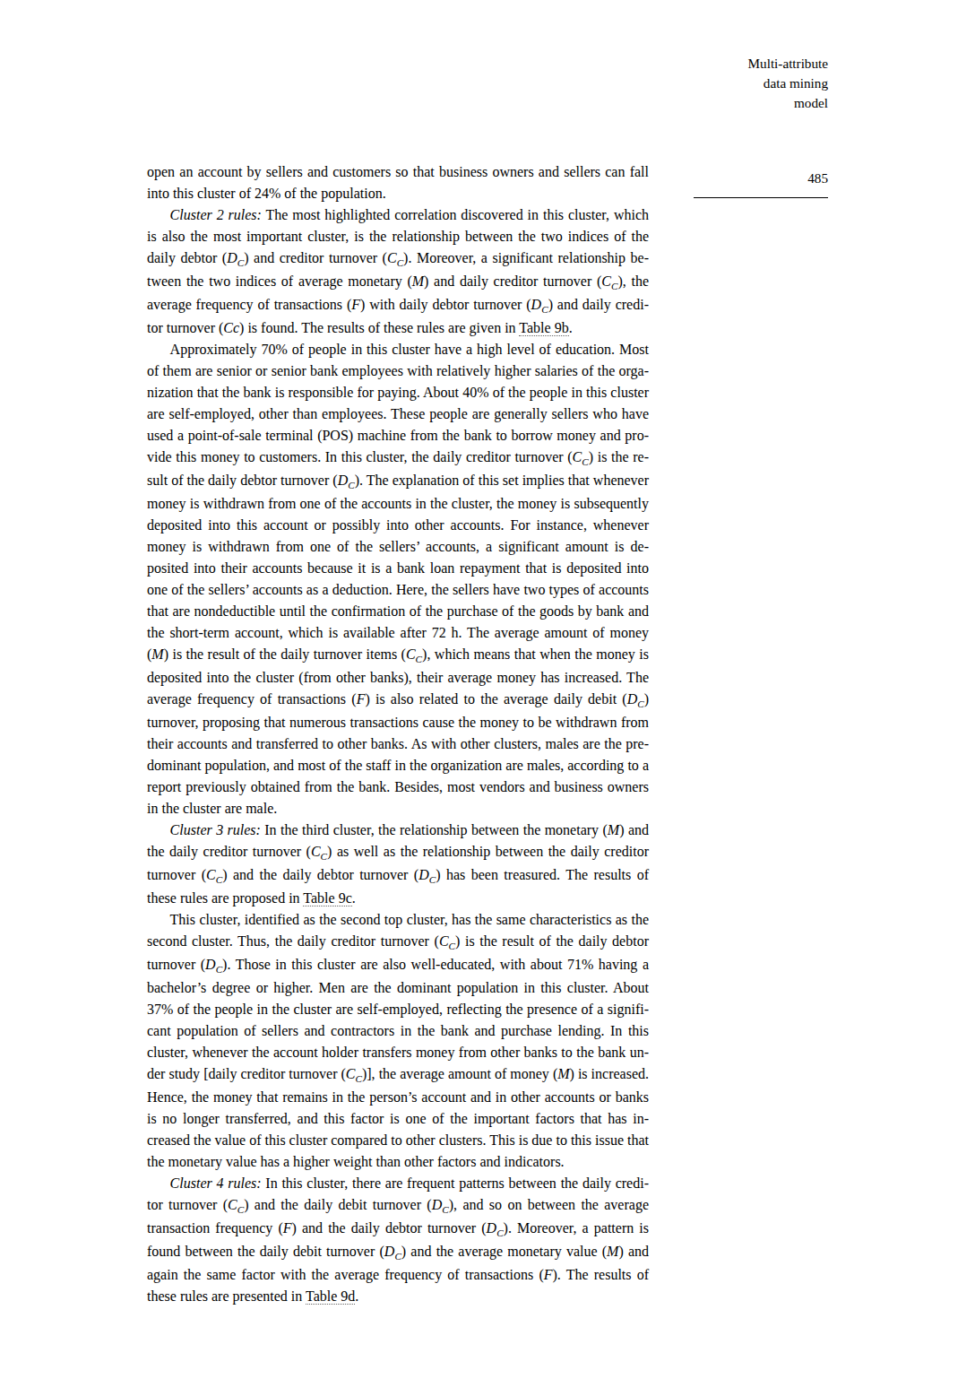Multi-attribute
data mining
model
485
open an account by sellers and customers so that business owners and sellers can fall into this cluster of 24% of the population.
Cluster 2 rules: The most highlighted correlation discovered in this cluster, which is also the most important cluster, is the relationship between the two indices of the daily debtor (DC) and creditor turnover (CC). Moreover, a significant relationship between the two indices of average monetary (M) and daily creditor turnover (CC), the average frequency of transactions (F) with daily debtor turnover (DC) and daily creditor turnover (Cc) is found. The results of these rules are given in Table 9b.
Approximately 70% of people in this cluster have a high level of education. Most of them are senior or senior bank employees with relatively higher salaries of the organization that the bank is responsible for paying. About 40% of the people in this cluster are self-employed, other than employees. These people are generally sellers who have used a point-of-sale terminal (POS) machine from the bank to borrow money and provide this money to customers. In this cluster, the daily creditor turnover (CC) is the result of the daily debtor turnover (DC). The explanation of this set implies that whenever money is withdrawn from one of the accounts in the cluster, the money is subsequently deposited into this account or possibly into other accounts. For instance, whenever money is withdrawn from one of the sellers’ accounts, a significant amount is deposited into their accounts because it is a bank loan repayment that is deposited into one of the sellers’ accounts as a deduction. Here, the sellers have two types of accounts that are nondeductible until the confirmation of the purchase of the goods by bank and the short-term account, which is available after 72 h. The average amount of money (M) is the result of the daily turnover items (CC), which means that when the money is deposited into the cluster (from other banks), their average money has increased. The average frequency of transactions (F) is also related to the average daily debit (DC) turnover, proposing that numerous transactions cause the money to be withdrawn from their accounts and transferred to other banks. As with other clusters, males are the predominant population, and most of the staff in the organization are males, according to a report previously obtained from the bank. Besides, most vendors and business owners in the cluster are male.
Cluster 3 rules: In the third cluster, the relationship between the monetary (M) and the daily creditor turnover (CC) as well as the relationship between the daily creditor turnover (CC) and the daily debtor turnover (DC) has been treasured. The results of these rules are proposed in Table 9c.
This cluster, identified as the second top cluster, has the same characteristics as the second cluster. Thus, the daily creditor turnover (CC) is the result of the daily debtor turnover (DC). Those in this cluster are also well-educated, with about 71% having a bachelor’s degree or higher. Men are the dominant population in this cluster. About 37% of the people in the cluster are self-employed, reflecting the presence of a significant population of sellers and contractors in the bank and purchase lending. In this cluster, whenever the account holder transfers money from other banks to the bank under study [daily creditor turnover (CC)], the average amount of money (M) is increased. Hence, the money that remains in the person’s account and in other accounts or banks is no longer transferred, and this factor is one of the important factors that has increased the value of this cluster compared to other clusters. This is due to this issue that the monetary value has a higher weight than other factors and indicators.
Cluster 4 rules: In this cluster, there are frequent patterns between the daily creditor turnover (CC) and the daily debit turnover (DC), and so on between the average transaction frequency (F) and the daily debtor turnover (DC). Moreover, a pattern is found between the daily debit turnover (DC) and the average monetary value (M) and again the same factor with the average frequency of transactions (F). The results of these rules are presented in Table 9d.